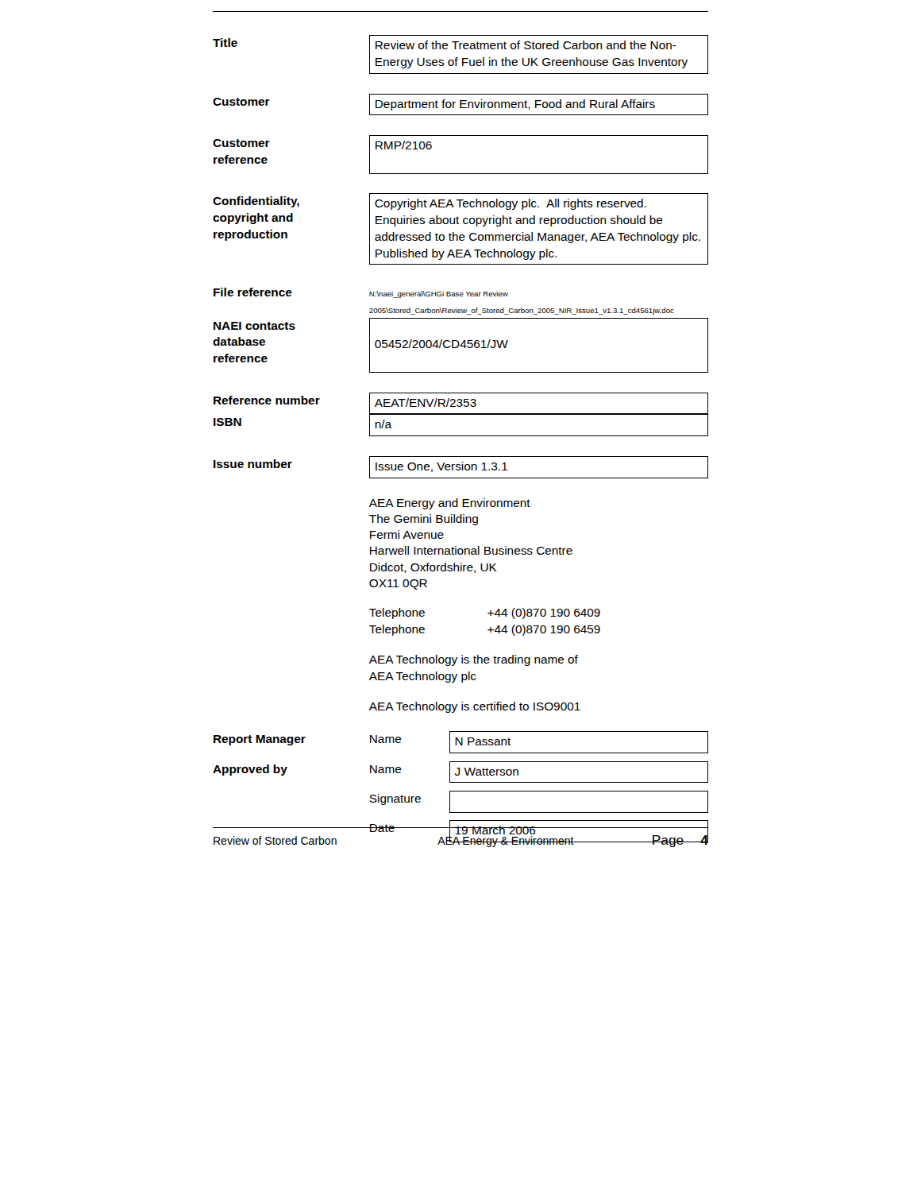| Title | Review of the Treatment of Stored Carbon and the Non-Energy Uses of Fuel in the UK Greenhouse Gas Inventory |
| Customer | Department for Environment, Food and Rural Affairs |
| Customer reference | RMP/2106 |
| Confidentiality, copyright and reproduction | Copyright AEA Technology plc. All rights reserved. Enquiries about copyright and reproduction should be addressed to the Commercial Manager, AEA Technology plc. Published by AEA Technology plc. |
| File reference | N:\naei_general\GHGi Base Year Review 2005\Stored_Carbon\Review_of_Stored_Carbon_2005_NIR_Issue1_v1.3.1_cd4561jw.doc |
| NAEI contacts database reference | 05452/2004/CD4561/JW |
| Reference number | AEAT/ENV/R/2353 |
| ISBN | n/a |
| Issue number | Issue One, Version 1.3.1 |
AEA Energy and Environment
The Gemini Building
Fermi Avenue
Harwell International Business Centre
Didcot, Oxfordshire, UK
OX11 0QR
Telephone+44 (0)870 190 6409
Telephone+44 (0)870 190 6459
AEA Technology is the trading name of
AEA Technology plc
AEA Technology is certified to ISO9001
| Report Manager | Name | N Passant |
| Approved by | Name | J Watterson |
| | Signature | |
| | Date | 19 March 2006 |
Review of Stored Carbon
AEA Energy & Environment
Page 4